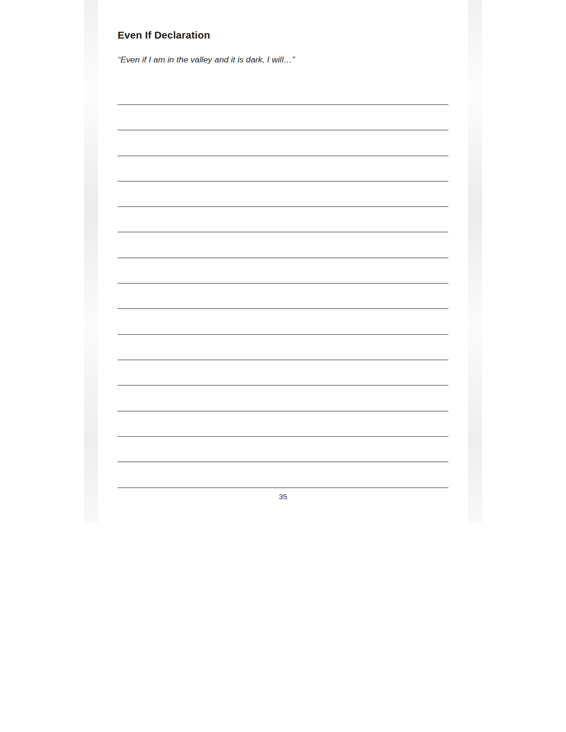Even If Declaration
“Even if I am in the valley and it is dark, I will…”
35